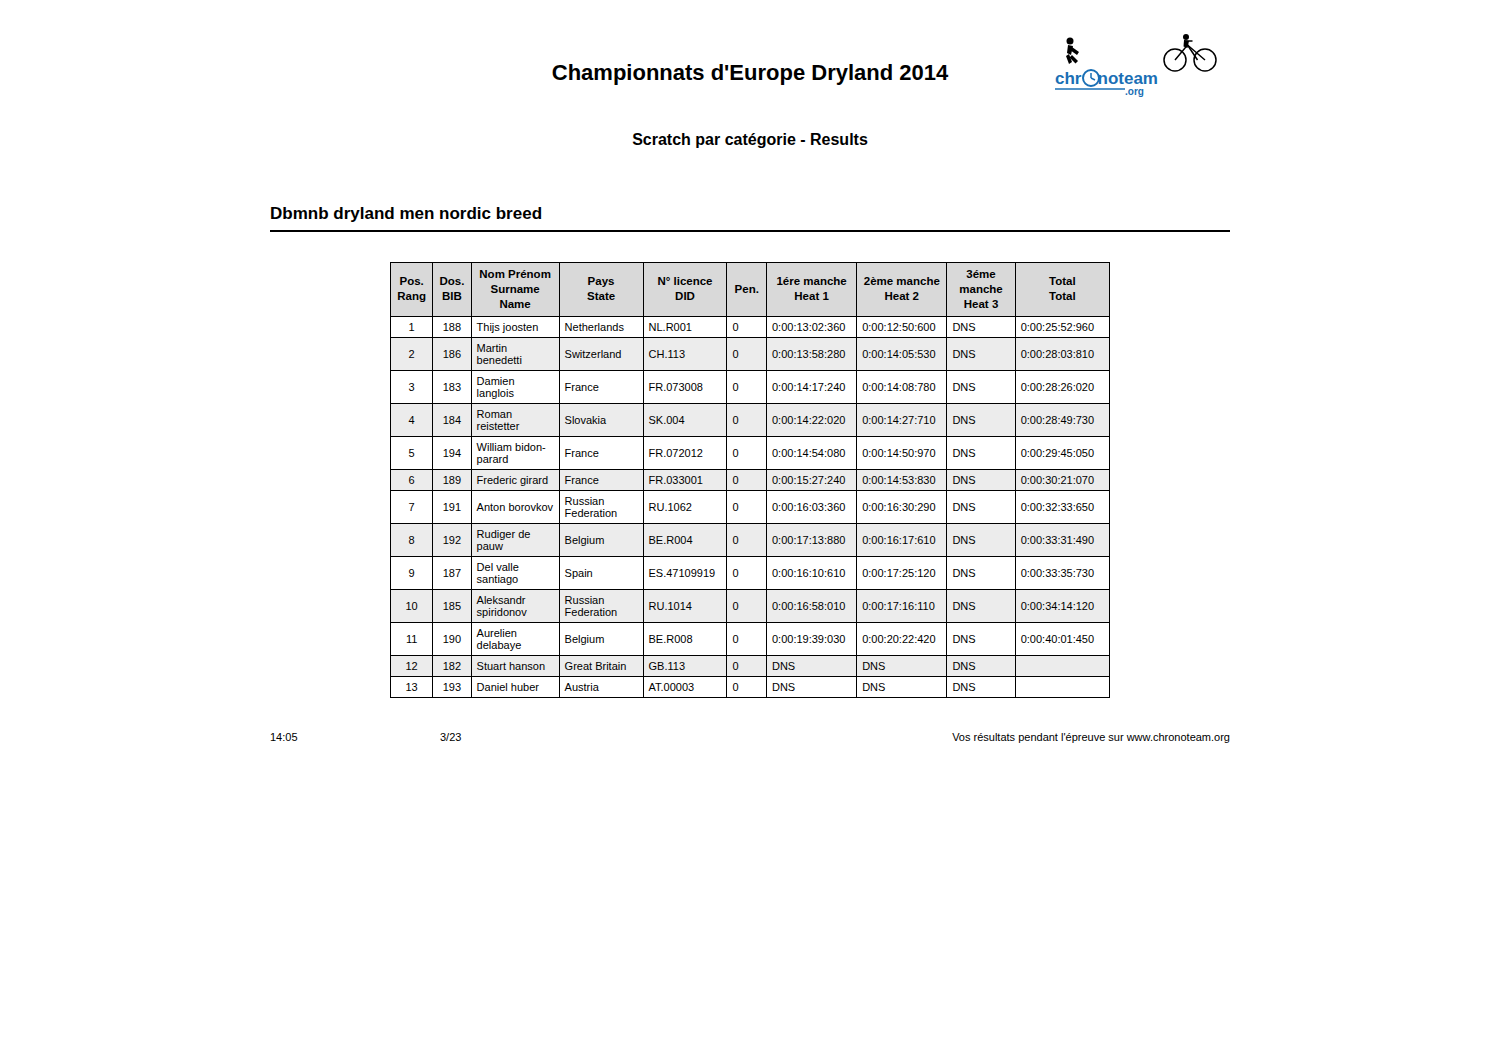chr noteam .org
Championnats d'Europe Dryland 2014
Scratch par catégorie - Results
Dbmnb dryland men nordic breed
| Pos. Rang | Dos. BIB | Nom Prénom Surname Name | Pays State | N° licence DID | Pen. | 1ére manche Heat 1 | 2ème manche Heat 2 | 3éme manche Heat 3 | Total Total |
| --- | --- | --- | --- | --- | --- | --- | --- | --- | --- |
| 1 | 188 | Thijs joosten | Netherlands | NL.R001 | 0 | 0:00:13:02:360 | 0:00:12:50:600 | DNS | 0:00:25:52:960 |
| 2 | 186 | Martin benedetti | Switzerland | CH.113 | 0 | 0:00:13:58:280 | 0:00:14:05:530 | DNS | 0:00:28:03:810 |
| 3 | 183 | Damien langlois | France | FR.073008 | 0 | 0:00:14:17:240 | 0:00:14:08:780 | DNS | 0:00:28:26:020 |
| 4 | 184 | Roman reistetter | Slovakia | SK.004 | 0 | 0:00:14:22:020 | 0:00:14:27:710 | DNS | 0:00:28:49:730 |
| 5 | 194 | William bidon-parard | France | FR.072012 | 0 | 0:00:14:54:080 | 0:00:14:50:970 | DNS | 0:00:29:45:050 |
| 6 | 189 | Frederic girard | France | FR.033001 | 0 | 0:00:15:27:240 | 0:00:14:53:830 | DNS | 0:00:30:21:070 |
| 7 | 191 | Anton borovkov | Russian Federation | RU.1062 | 0 | 0:00:16:03:360 | 0:00:16:30:290 | DNS | 0:00:32:33:650 |
| 8 | 192 | Rudiger de pauw | Belgium | BE.R004 | 0 | 0:00:17:13:880 | 0:00:16:17:610 | DNS | 0:00:33:31:490 |
| 9 | 187 | Del valle santiago | Spain | ES.47109919 | 0 | 0:00:16:10:610 | 0:00:17:25:120 | DNS | 0:00:33:35:730 |
| 10 | 185 | Aleksandr spiridonov | Russian Federation | RU.1014 | 0 | 0:00:16:58:010 | 0:00:17:16:110 | DNS | 0:00:34:14:120 |
| 11 | 190 | Aurelien delabaye | Belgium | BE.R008 | 0 | 0:00:19:39:030 | 0:00:20:22:420 | DNS | 0:00:40:01:450 |
| 12 | 182 | Stuart hanson | Great Britain | GB.113 | 0 | DNS | DNS | DNS | |
| 13 | 193 | Daniel huber | Austria | AT.00003 | 0 | DNS | DNS | DNS | |
14:05 3/23 Vos résultats pendant l'épreuve sur www.chronoteam.org